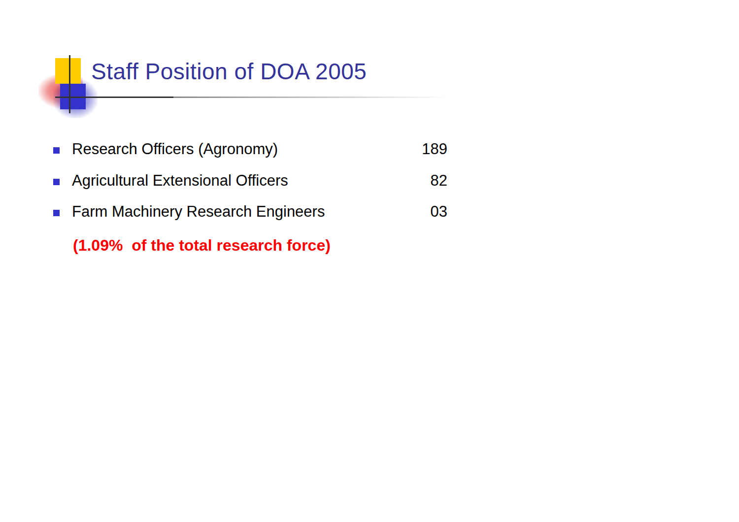Staff Position of DOA 2005
Research Officers (Agronomy) 189
Agricultural Extensional Officers 82
Farm Machinery Research Engineers 03
(1.09% of the total research force)